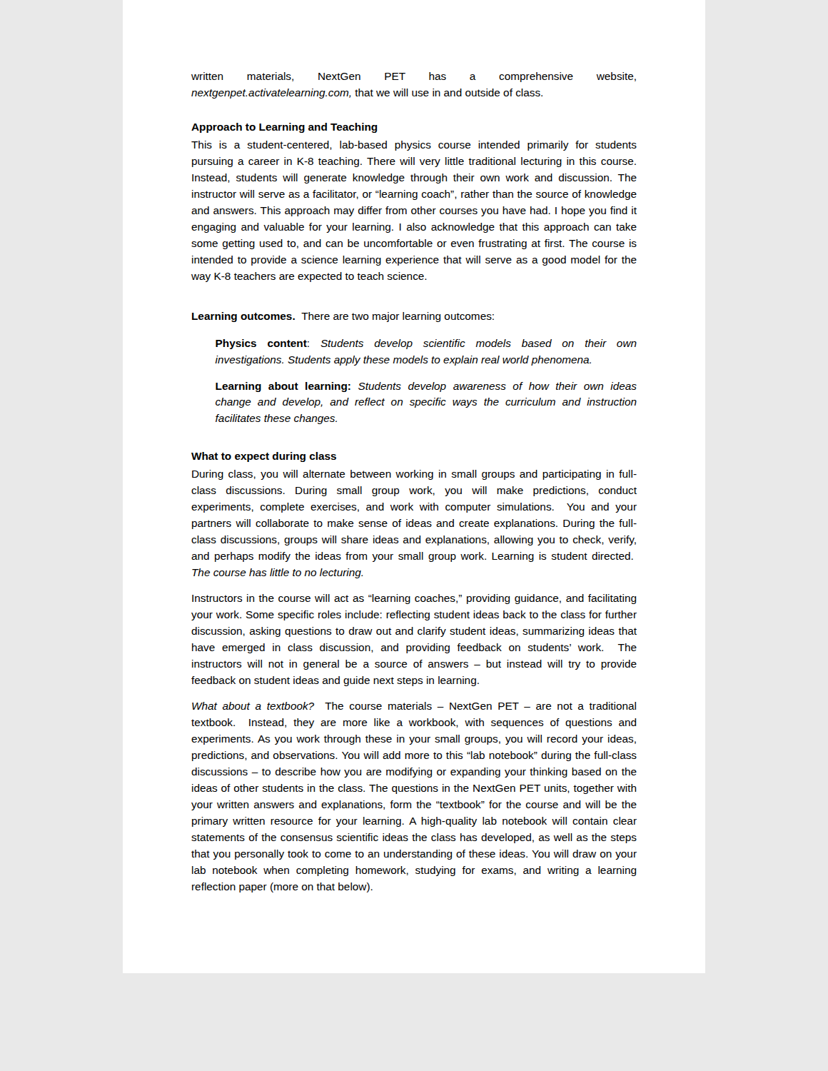written materials, NextGen PET has a comprehensive website, nextgenpet.activatelearning.com, that we will use in and outside of class.
Approach to Learning and Teaching
This is a student-centered, lab-based physics course intended primarily for students pursuing a career in K-8 teaching. There will very little traditional lecturing in this course. Instead, students will generate knowledge through their own work and discussion. The instructor will serve as a facilitator, or “learning coach”, rather than the source of knowledge and answers. This approach may differ from other courses you have had. I hope you find it engaging and valuable for your learning. I also acknowledge that this approach can take some getting used to, and can be uncomfortable or even frustrating at first. The course is intended to provide a science learning experience that will serve as a good model for the way K-8 teachers are expected to teach science.
Learning outcomes. There are two major learning outcomes:
Physics content: Students develop scientific models based on their own investigations. Students apply these models to explain real world phenomena.
Learning about learning: Students develop awareness of how their own ideas change and develop, and reflect on specific ways the curriculum and instruction facilitates these changes.
What to expect during class
During class, you will alternate between working in small groups and participating in full-class discussions. During small group work, you will make predictions, conduct experiments, complete exercises, and work with computer simulations. You and your partners will collaborate to make sense of ideas and create explanations. During the full-class discussions, groups will share ideas and explanations, allowing you to check, verify, and perhaps modify the ideas from your small group work. Learning is student directed. The course has little to no lecturing.
Instructors in the course will act as “learning coaches,” providing guidance, and facilitating your work. Some specific roles include: reflecting student ideas back to the class for further discussion, asking questions to draw out and clarify student ideas, summarizing ideas that have emerged in class discussion, and providing feedback on students’ work. The instructors will not in general be a source of answers – but instead will try to provide feedback on student ideas and guide next steps in learning.
What about a textbook? The course materials – NextGen PET – are not a traditional textbook. Instead, they are more like a workbook, with sequences of questions and experiments. As you work through these in your small groups, you will record your ideas, predictions, and observations. You will add more to this “lab notebook” during the full-class discussions – to describe how you are modifying or expanding your thinking based on the ideas of other students in the class. The questions in the NextGen PET units, together with your written answers and explanations, form the “textbook” for the course and will be the primary written resource for your learning. A high-quality lab notebook will contain clear statements of the consensus scientific ideas the class has developed, as well as the steps that you personally took to come to an understanding of these ideas. You will draw on your lab notebook when completing homework, studying for exams, and writing a learning reflection paper (more on that below).